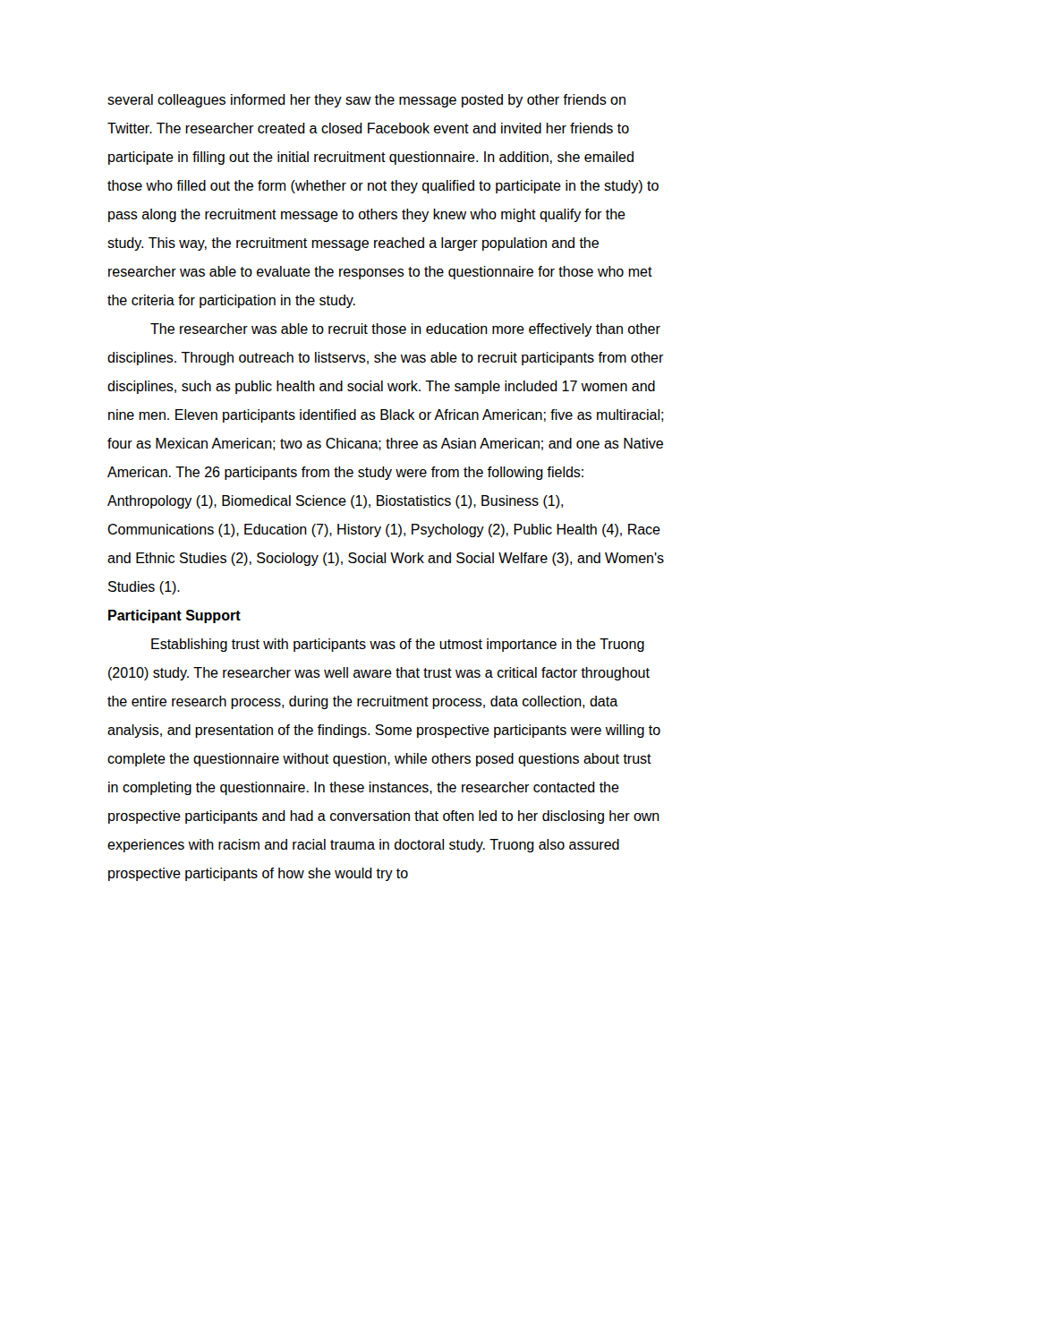several colleagues informed her they saw the message posted by other friends on Twitter. The researcher created a closed Facebook event and invited her friends to participate in filling out the initial recruitment questionnaire. In addition, she emailed those who filled out the form (whether or not they qualified to participate in the study) to pass along the recruitment message to others they knew who might qualify for the study. This way, the recruitment message reached a larger population and the researcher was able to evaluate the responses to the questionnaire for those who met the criteria for participation in the study.
The researcher was able to recruit those in education more effectively than other disciplines. Through outreach to listservs, she was able to recruit participants from other disciplines, such as public health and social work. The sample included 17 women and nine men. Eleven participants identified as Black or African American; five as multiracial; four as Mexican American; two as Chicana; three as Asian American; and one as Native American. The 26 participants from the study were from the following fields: Anthropology (1), Biomedical Science (1), Biostatistics (1), Business (1), Communications (1), Education (7), History (1), Psychology (2), Public Health (4), Race and Ethnic Studies (2), Sociology (1), Social Work and Social Welfare (3), and Women's Studies (1).
Participant Support
Establishing trust with participants was of the utmost importance in the Truong (2010) study. The researcher was well aware that trust was a critical factor throughout the entire research process, during the recruitment process, data collection, data analysis, and presentation of the findings. Some prospective participants were willing to complete the questionnaire without question, while others posed questions about trust in completing the questionnaire. In these instances, the researcher contacted the prospective participants and had a conversation that often led to her disclosing her own experiences with racism and racial trauma in doctoral study. Truong also assured prospective participants of how she would try to